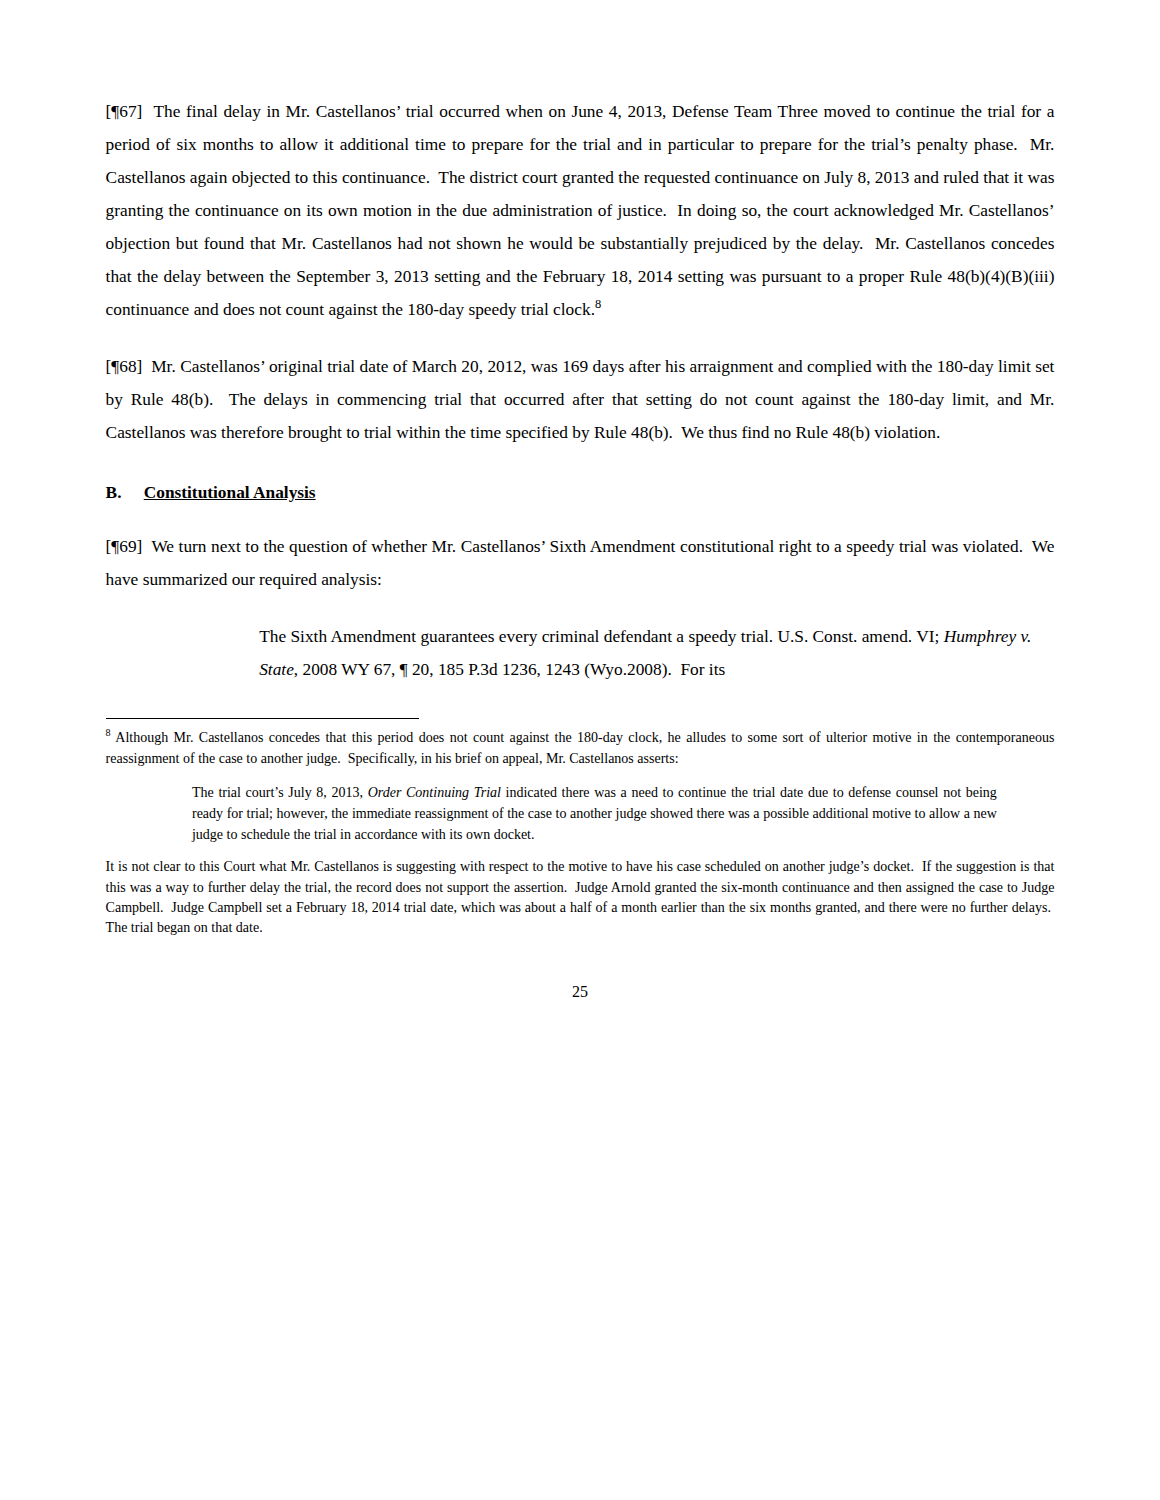[¶67] The final delay in Mr. Castellanos’ trial occurred when on June 4, 2013, Defense Team Three moved to continue the trial for a period of six months to allow it additional time to prepare for the trial and in particular to prepare for the trial’s penalty phase. Mr. Castellanos again objected to this continuance. The district court granted the requested continuance on July 8, 2013 and ruled that it was granting the continuance on its own motion in the due administration of justice. In doing so, the court acknowledged Mr. Castellanos’ objection but found that Mr. Castellanos had not shown he would be substantially prejudiced by the delay. Mr. Castellanos concedes that the delay between the September 3, 2013 setting and the February 18, 2014 setting was pursuant to a proper Rule 48(b)(4)(B)(iii) continuance and does not count against the 180-day speedy trial clock.8
[¶68] Mr. Castellanos’ original trial date of March 20, 2012, was 169 days after his arraignment and complied with the 180-day limit set by Rule 48(b). The delays in commencing trial that occurred after that setting do not count against the 180-day limit, and Mr. Castellanos was therefore brought to trial within the time specified by Rule 48(b). We thus find no Rule 48(b) violation.
B. Constitutional Analysis
[¶69] We turn next to the question of whether Mr. Castellanos’ Sixth Amendment constitutional right to a speedy trial was violated. We have summarized our required analysis:
The Sixth Amendment guarantees every criminal defendant a speedy trial. U.S. Const. amend. VI; Humphrey v. State, 2008 WY 67, ¶ 20, 185 P.3d 1236, 1243 (Wyo.2008). For its
8 Although Mr. Castellanos concedes that this period does not count against the 180-day clock, he alludes to some sort of ulterior motive in the contemporaneous reassignment of the case to another judge. Specifically, in his brief on appeal, Mr. Castellanos asserts:
The trial court’s July 8, 2013, Order Continuing Trial indicated there was a need to continue the trial date due to defense counsel not being ready for trial; however, the immediate reassignment of the case to another judge showed there was a possible additional motive to allow a new judge to schedule the trial in accordance with its own docket.
It is not clear to this Court what Mr. Castellanos is suggesting with respect to the motive to have his case scheduled on another judge’s docket. If the suggestion is that this was a way to further delay the trial, the record does not support the assertion. Judge Arnold granted the six-month continuance and then assigned the case to Judge Campbell. Judge Campbell set a February 18, 2014 trial date, which was about a half of a month earlier than the six months granted, and there were no further delays. The trial began on that date.
25